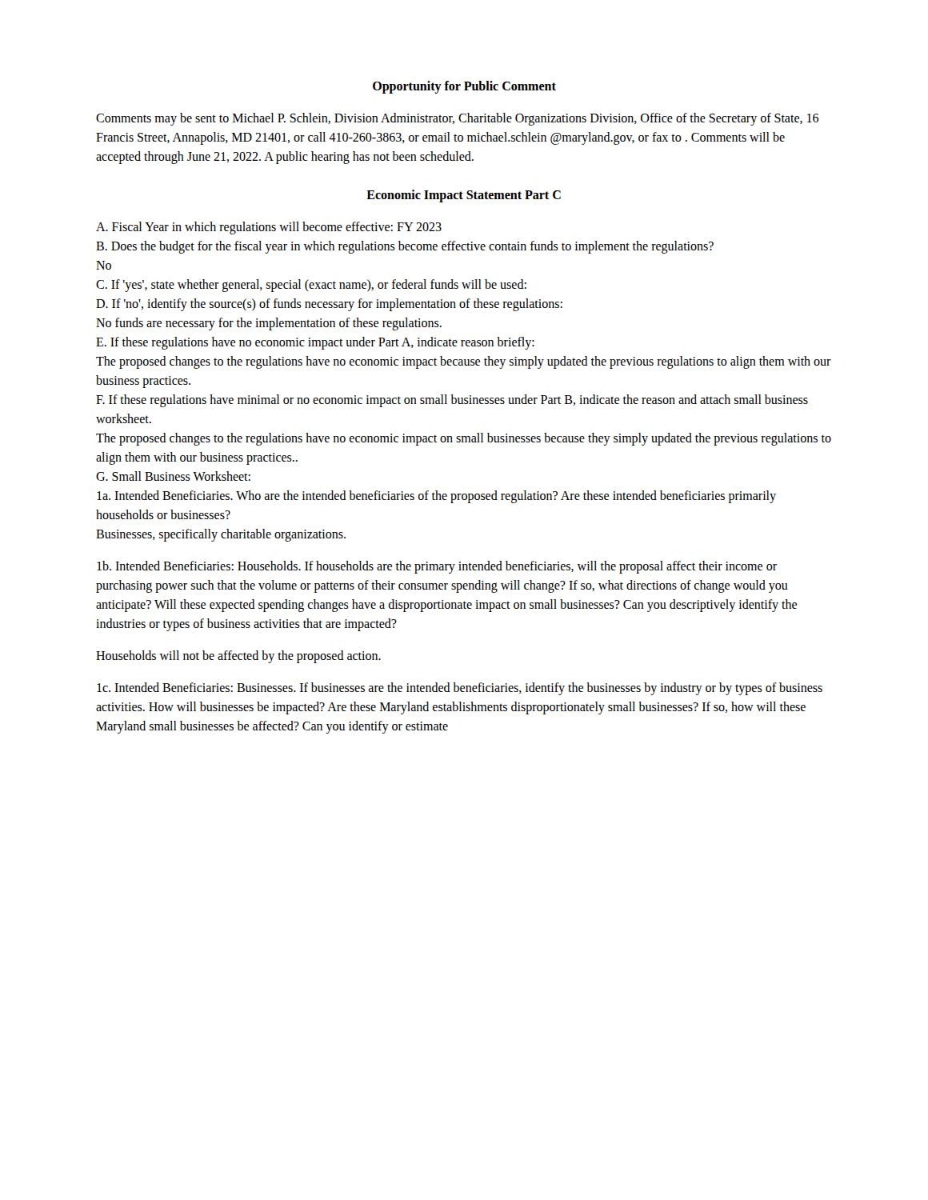Opportunity for Public Comment
Comments may be sent to Michael P. Schlein, Division Administrator, Charitable Organizations Division, Office of the Secretary of State, 16 Francis Street, Annapolis, MD 21401, or call 410-260-3863, or email to michael.schlein @maryland.gov, or fax to . Comments will be accepted through June 21, 2022. A public hearing has not been scheduled.
Economic Impact Statement Part C
A. Fiscal Year in which regulations will become effective: FY 2023
B. Does the budget for the fiscal year in which regulations become effective contain funds to implement the regulations?
No
C. If 'yes', state whether general, special (exact name), or federal funds will be used:
D. If 'no', identify the source(s) of funds necessary for implementation of these regulations:
No funds are necessary for the implementation of these regulations.
E. If these regulations have no economic impact under Part A, indicate reason briefly:
The proposed changes to the regulations have no economic impact because they simply updated the previous regulations to align them with our business practices.
F. If these regulations have minimal or no economic impact on small businesses under Part B, indicate the reason and attach small business worksheet.
The proposed changes to the regulations have no economic impact on small businesses because they simply updated the previous regulations to align them with our business practices..
G. Small Business Worksheet:
1a. Intended Beneficiaries. Who are the intended beneficiaries of the proposed regulation? Are these intended beneficiaries primarily households or businesses?
Businesses, specifically charitable organizations.
1b. Intended Beneficiaries: Households. If households are the primary intended beneficiaries, will the proposal affect their income or purchasing power such that the volume or patterns of their consumer spending will change? If so, what directions of change would you anticipate? Will these expected spending changes have a disproportionate impact on small businesses? Can you descriptively identify the industries or types of business activities that are impacted?
Households will not be affected by the proposed action.
1c. Intended Beneficiaries: Businesses. If businesses are the intended beneficiaries, identify the businesses by industry or by types of business activities. How will businesses be impacted? Are these Maryland establishments disproportionately small businesses? If so, how will these Maryland small businesses be affected? Can you identify or estimate